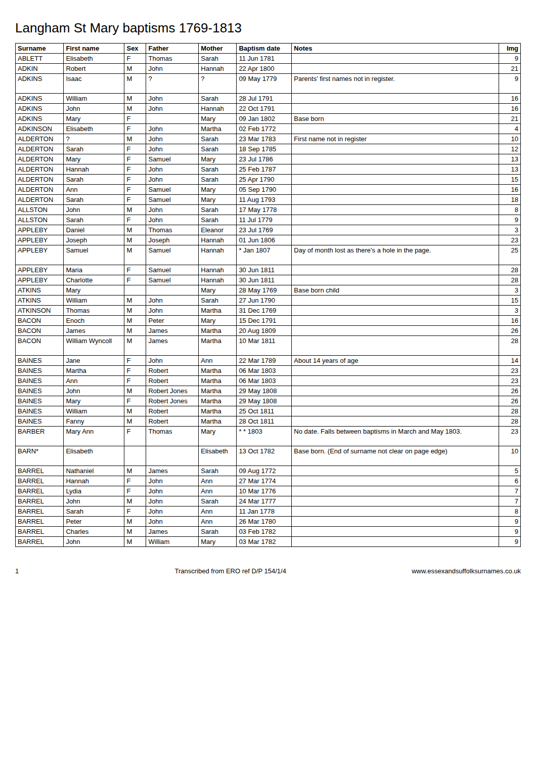Langham St Mary baptisms 1769-1813
| Surname | First name | Sex | Father | Mother | Baptism date | Notes | Img |
| --- | --- | --- | --- | --- | --- | --- | --- |
| ABLETT | Elisabeth | F | Thomas | Sarah | 11 Jun 1781 | | 9 |
| ADKIN | Robert | M | John | Hannah | 22 Apr 1800 | | 21 |
| ADKINS | Isaac | M | ? | ? | 09 May 1779 | Parents' first names not in register. | 9 |
| ADKINS | William | M | John | Sarah | 28 Jul 1791 | | 16 |
| ADKINS | John | M | John | Hannah | 22 Oct 1791 | | 16 |
| ADKINS | Mary | F | | Mary | 09 Jan 1802 | Base born | 21 |
| ADKINSON | Elisabeth | F | John | Martha | 02 Feb 1772 | | 4 |
| ALDERTON | ? | M | John | Sarah | 23 Mar 1783 | First name not in register | 10 |
| ALDERTON | Sarah | F | John | Sarah | 18 Sep 1785 | | 12 |
| ALDERTON | Mary | F | Samuel | Mary | 23 Jul 1786 | | 13 |
| ALDERTON | Hannah | F | John | Sarah | 25 Feb 1787 | | 13 |
| ALDERTON | Sarah | F | John | Sarah | 25 Apr 1790 | | 15 |
| ALDERTON | Ann | F | Samuel | Mary | 05 Sep 1790 | | 16 |
| ALDERTON | Sarah | F | Samuel | Mary | 11 Aug 1793 | | 18 |
| ALLSTON | John | M | John | Sarah | 17 May 1778 | | 8 |
| ALLSTON | Sarah | F | John | Sarah | 11 Jul 1779 | | 9 |
| APPLEBY | Daniel | M | Thomas | Eleanor | 23 Jul 1769 | | 3 |
| APPLEBY | Joseph | M | Joseph | Hannah | 01 Jun 1806 | | 23 |
| APPLEBY | Samuel | M | Samuel | Hannah | * Jan 1807 | Day of month lost as there's a hole in the page. | 25 |
| APPLEBY | Maria | F | Samuel | Hannah | 30 Jun 1811 | | 28 |
| APPLEBY | Charlotte | F | Samuel | Hannah | 30 Jun 1811 | | 28 |
| ATKINS | Mary | | | Mary | 28 May 1769 | Base born child | 3 |
| ATKINS | William | M | John | Sarah | 27 Jun 1790 | | 15 |
| ATKINSON | Thomas | M | John | Martha | 31 Dec 1769 | | 3 |
| BACON | Enoch | M | Peter | Mary | 15 Dec 1791 | | 16 |
| BACON | James | M | James | Martha | 20 Aug 1809 | | 26 |
| BACON | William Wyncoll | M | James | Martha | 10 Mar 1811 | | 28 |
| BAINES | Jane | F | John | Ann | 22 Mar 1789 | About 14 years of age | 14 |
| BAINES | Martha | F | Robert | Martha | 06 Mar 1803 | | 23 |
| BAINES | Ann | F | Robert | Martha | 06 Mar 1803 | | 23 |
| BAINES | John | M | Robert Jones | Martha | 29 May 1808 | | 26 |
| BAINES | Mary | F | Robert Jones | Martha | 29 May 1808 | | 26 |
| BAINES | William | M | Robert | Martha | 25 Oct 1811 | | 28 |
| BAINES | Fanny | M | Robert | Martha | 28 Oct 1811 | | 28 |
| BARBER | Mary Ann | F | Thomas | Mary | * * 1803 | No date. Falls between baptisms in March and May 1803. | 23 |
| BARN* | Elisabeth | | | Elisabeth | 13 Oct 1782 | Base born. (End of surname not clear on page edge) | 10 |
| BARREL | Nathaniel | M | James | Sarah | 09 Aug 1772 | | 5 |
| BARREL | Hannah | F | John | Ann | 27 Mar 1774 | | 6 |
| BARREL | Lydia | F | John | Ann | 10 Mar 1776 | | 7 |
| BARREL | John | M | John | Sarah | 24 Mar 1777 | | 7 |
| BARREL | Sarah | F | John | Ann | 11 Jan 1778 | | 8 |
| BARREL | Peter | M | John | Ann | 26 Mar 1780 | | 9 |
| BARREL | Charles | M | James | Sarah | 03 Feb 1782 | | 9 |
| BARREL | John | M | William | Mary | 03 Mar 1782 | | 9 |
1 Transcribed from ERO ref D/P 154/1/4 www.essexandsuffolksurnames.co.uk